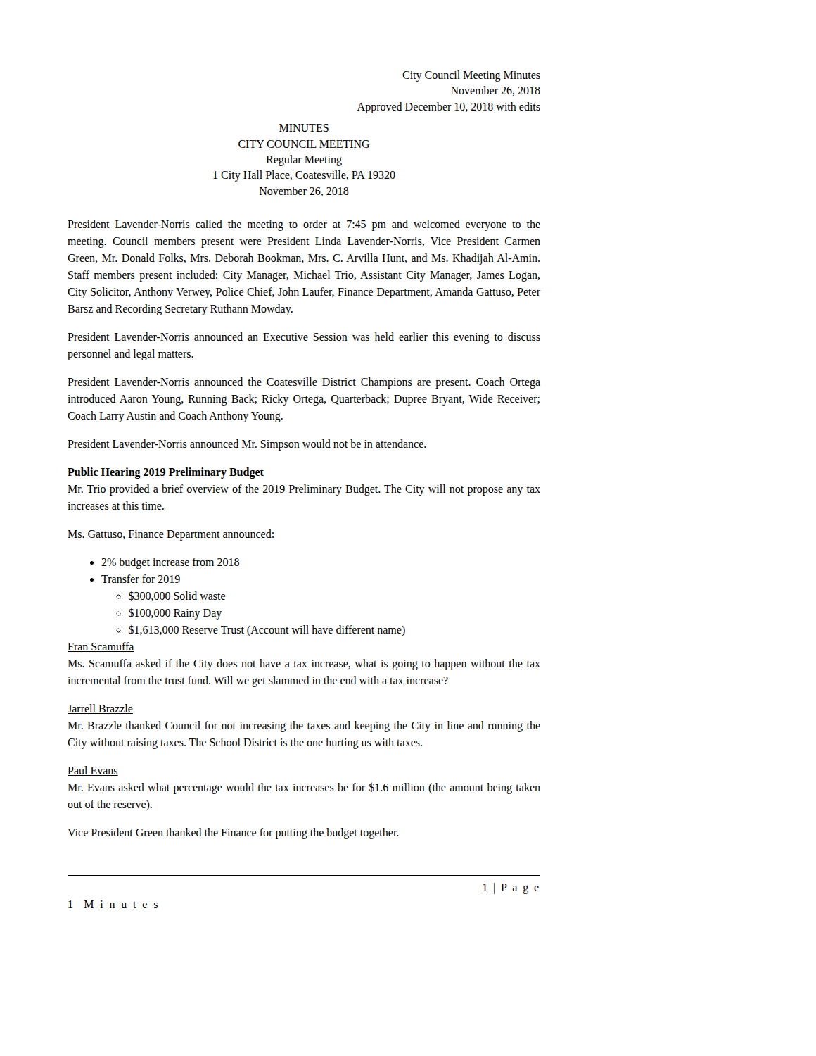City Council Meeting Minutes
November 26, 2018
Approved December 10, 2018 with edits
MINUTES
CITY COUNCIL MEETING
Regular Meeting
1 City Hall Place, Coatesville, PA 19320
November 26, 2018
President Lavender-Norris called the meeting to order at 7:45 pm and welcomed everyone to the meeting. Council members present were President Linda Lavender-Norris, Vice President Carmen Green, Mr. Donald Folks, Mrs. Deborah Bookman, Mrs. C. Arvilla Hunt, and Ms. Khadijah Al-Amin. Staff members present included: City Manager, Michael Trio, Assistant City Manager, James Logan, City Solicitor, Anthony Verwey, Police Chief, John Laufer, Finance Department, Amanda Gattuso, Peter Barsz and Recording Secretary Ruthann Mowday.
President Lavender-Norris announced an Executive Session was held earlier this evening to discuss personnel and legal matters.
President Lavender-Norris announced the Coatesville District Champions are present. Coach Ortega introduced Aaron Young, Running Back; Ricky Ortega, Quarterback; Dupree Bryant, Wide Receiver; Coach Larry Austin and Coach Anthony Young.
President Lavender-Norris announced Mr. Simpson would not be in attendance.
Public Hearing 2019 Preliminary Budget
Mr. Trio provided a brief overview of the 2019 Preliminary Budget. The City will not propose any tax increases at this time.
Ms. Gattuso, Finance Department announced:
2% budget increase from 2018
Transfer for 2019
$300,000 Solid waste
$100,000 Rainy Day
$1,613,000 Reserve Trust (Account will have different name)
Fran Scamuffa
Ms. Scamuffa asked if the City does not have a tax increase, what is going to happen without the tax incremental from the trust fund. Will we get slammed in the end with a tax increase?
Jarrell Brazzle
Mr. Brazzle thanked Council for not increasing the taxes and keeping the City in line and running the City without raising taxes. The School District is the one hurting us with taxes.
Paul Evans
Mr. Evans asked what percentage would the tax increases be for $1.6 million (the amount being taken out of the reserve).
Vice President Green thanked the Finance for putting the budget together.
1 | P a g e
1 M i n u t e s